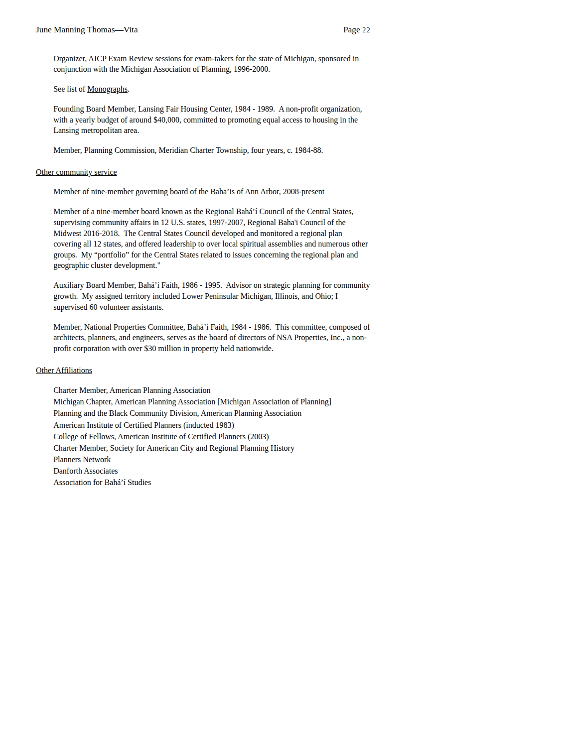June Manning Thomas—Vita Page 22
Organizer, AICP Exam Review sessions for exam-takers for the state of Michigan, sponsored in conjunction with the Michigan Association of Planning, 1996-2000.
See list of Monographs.
Founding Board Member, Lansing Fair Housing Center, 1984 - 1989. A non-profit organization, with a yearly budget of around $40,000, committed to promoting equal access to housing in the Lansing metropolitan area.
Member, Planning Commission, Meridian Charter Township, four years, c. 1984-88.
Other community service
Member of nine-member governing board of the Baha’is of Ann Arbor, 2008-present
Member of a nine-member board known as the Regional Bahá’í Council of the Central States, supervising community affairs in 12 U.S. states, 1997-2007, Regional Baha'i Council of the Midwest 2016-2018. The Central States Council developed and monitored a regional plan covering all 12 states, and offered leadership to over local spiritual assemblies and numerous other groups. My “portfolio” for the Central States related to issues concerning the regional plan and geographic cluster development."
Auxiliary Board Member, Bahá’í Faith, 1986 - 1995. Advisor on strategic planning for community growth. My assigned territory included Lower Peninsular Michigan, Illinois, and Ohio; I supervised 60 volunteer assistants.
Member, National Properties Committee, Bahá’í Faith, 1984 - 1986. This committee, composed of architects, planners, and engineers, serves as the board of directors of NSA Properties, Inc., a non-profit corporation with over $30 million in property held nationwide.
Other Affiliations
Charter Member, American Planning Association
Michigan Chapter, American Planning Association [Michigan Association of Planning]
Planning and the Black Community Division, American Planning Association
American Institute of Certified Planners (inducted 1983)
College of Fellows, American Institute of Certified Planners (2003)
Charter Member, Society for American City and Regional Planning History
Planners Network
Danforth Associates
Association for Bahá’í Studies